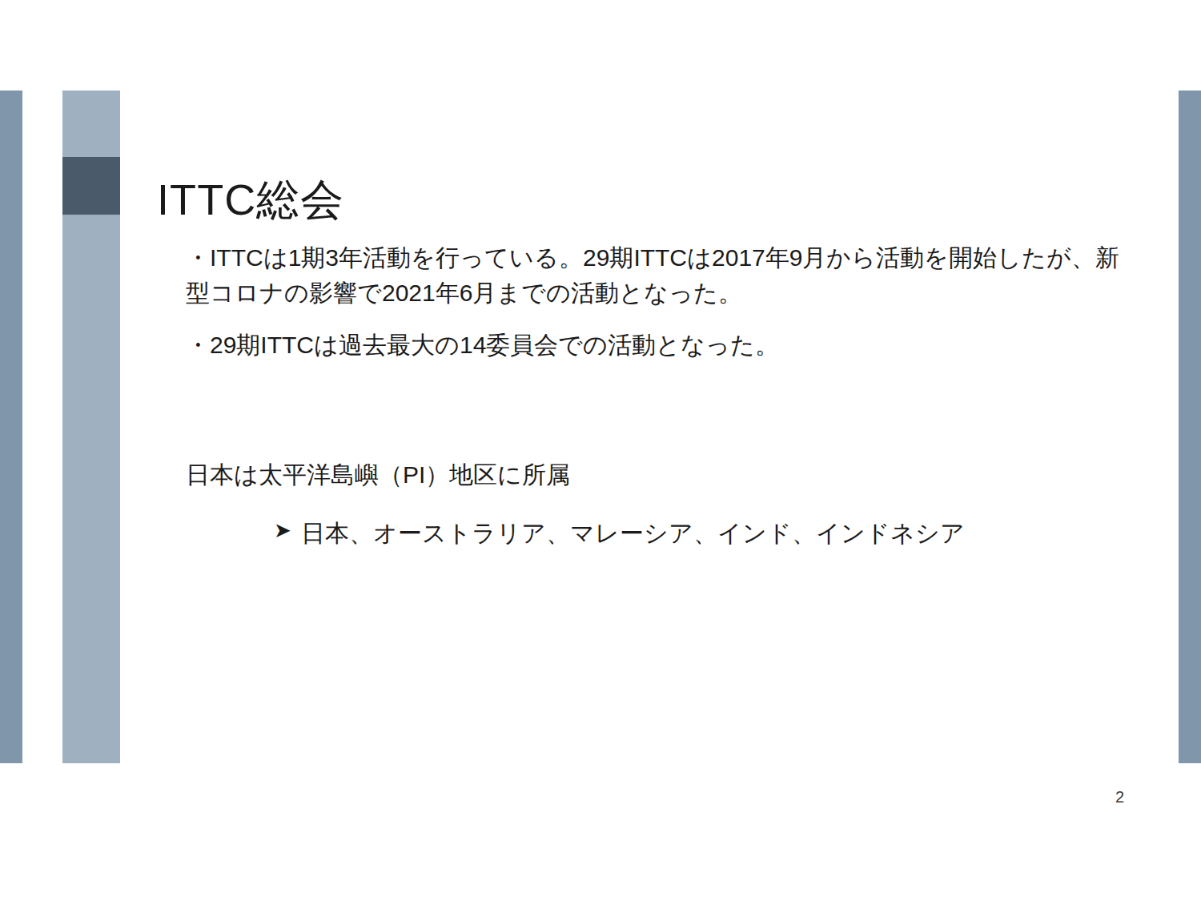ITTC総会
・ITTCは1期3年活動を行っている。29期ITTCは2017年9月から活動を開始したが、新型コロナの影響で2021年6月までの活動となった。
・29期ITTCは過去最大の14委員会での活動となった。
日本は太平洋島嶼（PI）地区に所属
日本、オーストラリア、マレーシア、インド、インドネシア
2